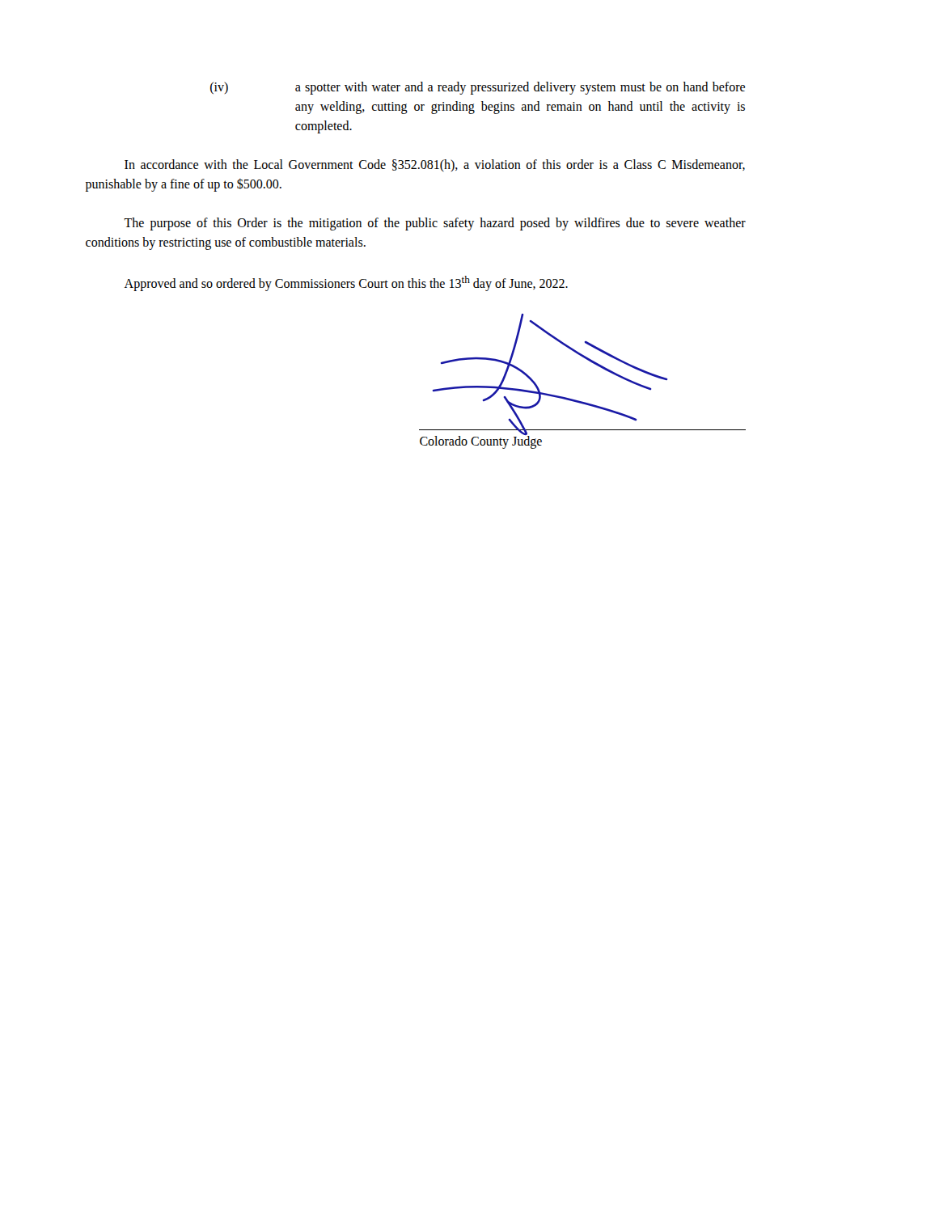(iv)
a spotter with water and a ready pressurized delivery system must be on hand before any welding, cutting or grinding begins and remain on hand until the activity is completed.
In accordance with the Local Government Code §352.081(h), a violation of this order is a Class C Misdemeanor, punishable by a fine of up to $500.00.
The purpose of this Order is the mitigation of the public safety hazard posed by wildfires due to severe weather conditions by restricting use of combustible materials.
Approved and so ordered by Commissioners Court on this the 13th day of June, 2022.
Colorado County Judge